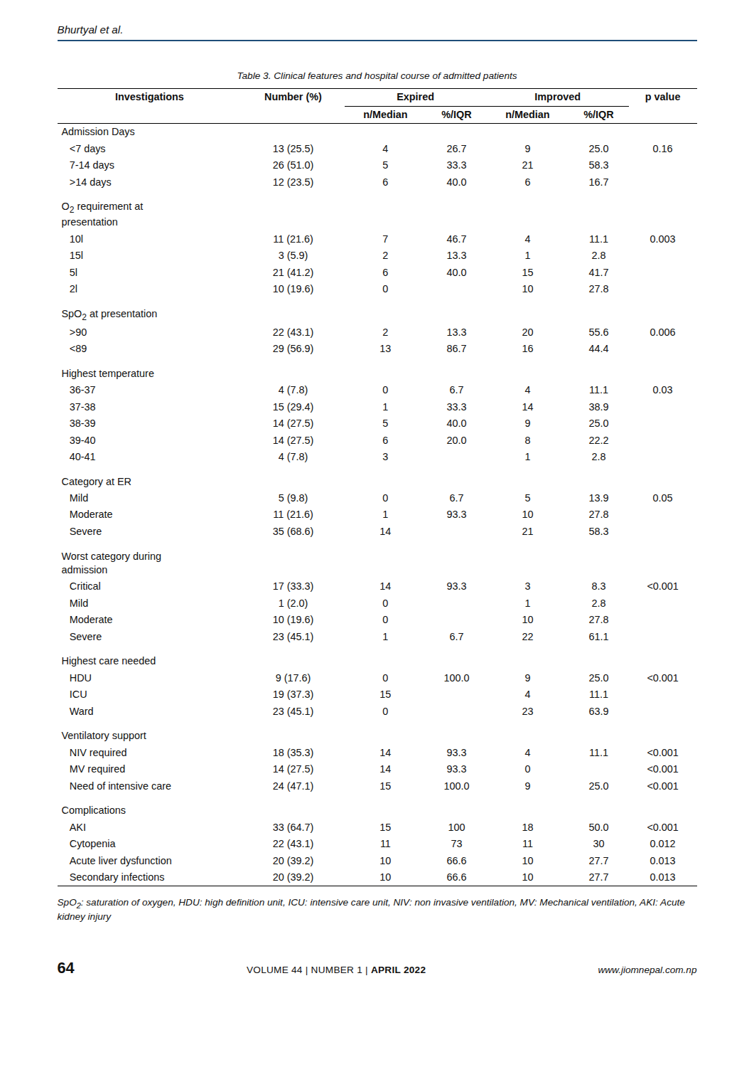Bhurtyal et al.
Table 3. Clinical features and hospital course of admitted patients
| Investigations | Number (%) | Expired | Improved | p value |
| --- | --- | --- | --- | --- |
| n/Median | %/IQR | n/Median | %/IQR |
| Admission Days | | | | | | |
| <7 days | 13 (25.5) | 4 | 26.7 | 9 | 25.0 | 0.16 |
| 7-14 days | 26 (51.0) | 5 | 33.3 | 21 | 58.3 | |
| >14 days | 12 (23.5) | 6 | 40.0 | 6 | 16.7 | |
| O 2 requirement at presentation | | | | | | |
| 10l | 11 (21.6) | 7 | 46.7 | 4 | 11.1 | 0.003 |
| 15l | 3 (5.9) | 2 | 13.3 | 1 | 2.8 | |
| 5l | 21 (41.2) | 6 | 40.0 | 15 | 41.7 | |
| 2l | 10 (19.6) | 0 | | 10 | 27.8 | |
| SpO 2 at presentation | | | | | | |
| >90 | 22 (43.1) | 2 | 13.3 | 20 | 55.6 | 0.006 |
| <89 | 29 (56.9) | 13 | 86.7 | 16 | 44.4 | |
| Highest temperature | | | | | | |
| 36-37 | 4 (7.8) | 0 | 6.7 | 4 | 11.1 | 0.03 |
| 37-38 | 15 (29.4) | 1 | 33.3 | 14 | 38.9 | |
| 38-39 | 14 (27.5) | 5 | 40.0 | 9 | 25.0 | |
| 39-40 | 14 (27.5) | 6 | 20.0 | 8 | 22.2 | |
| 40-41 | 4 (7.8) | 3 | | 1 | 2.8 | |
| Category at ER | | | | | | |
| Mild | 5 (9.8) | 0 | 6.7 | 5 | 13.9 | 0.05 |
| Moderate | 11 (21.6) | 1 | 93.3 | 10 | 27.8 | |
| Severe | 35 (68.6) | 14 | | 21 | 58.3 | |
| Worst category during admission | | | | | | |
| Critical | 17 (33.3) | 14 | 93.3 | 3 | 8.3 | <0.001 |
| Mild | 1 (2.0) | 0 | | 1 | 2.8 | |
| Moderate | 10 (19.6) | 0 | | 10 | 27.8 | |
| Severe | 23 (45.1) | 1 | 6.7 | 22 | 61.1 | |
| Highest care needed | | | | | | |
| HDU | 9 (17.6) | 0 | 100.0 | 9 | 25.0 | <0.001 |
| ICU | 19 (37.3) | 15 | | 4 | 11.1 | |
| Ward | 23 (45.1) | 0 | | 23 | 63.9 | |
| Ventilatory support | | | | | | |
| NIV required | 18 (35.3) | 14 | 93.3 | 4 | 11.1 | <0.001 |
| MV required | 14 (27.5) | 14 | 93.3 | 0 | | <0.001 |
| Need of intensive care | 24 (47.1) | 15 | 100.0 | 9 | 25.0 | <0.001 |
| Complications | | | | | | |
| AKI | 33 (64.7) | 15 | 100 | 18 | 50.0 | <0.001 |
| Cytopenia | 22 (43.1) | 11 | 73 | 11 | 30 | 0.012 |
| Acute liver dysfunction | 20 (39.2) | 10 | 66.6 | 10 | 27.7 | 0.013 |
| Secondary infections | 20 (39.2) | 10 | 66.6 | 10 | 27.7 | 0.013 |
SpO2: saturation of oxygen, HDU: high definition unit, ICU: intensive care unit, NIV: non invasive ventilation, MV: Mechanical ventilation, AKI: Acute kidney injury
64 VOLUME 44 | NUMBER 1 | APRIL 2022 www.jiomnepal.com.np